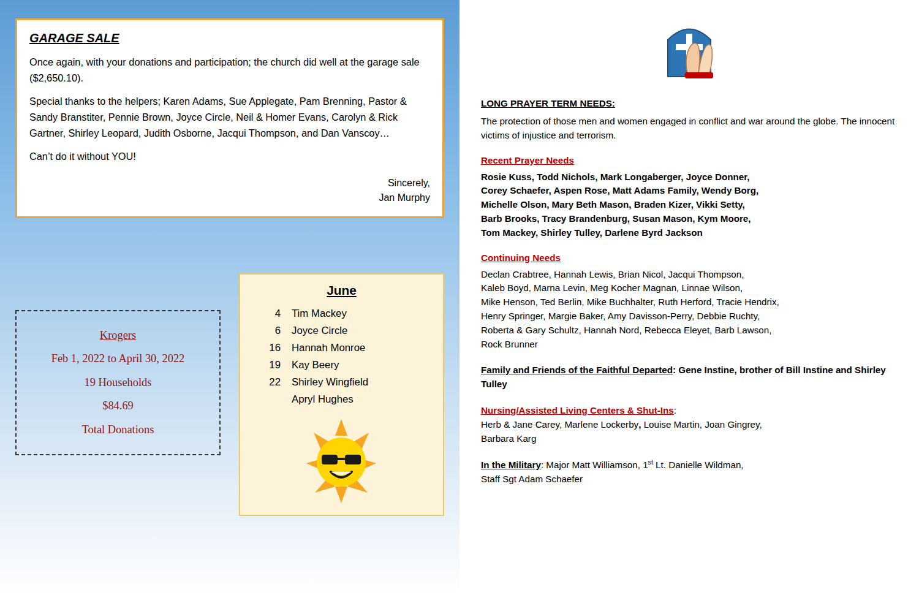GARAGE SALE
Once again, with your donations and participation; the church did well at the garage sale ($2,650.10).
Special thanks to the helpers; Karen Adams, Sue Applegate, Pam Brenning, Pastor & Sandy Branstiter, Pennie Brown, Joyce Circle, Neil & Homer Evans, Carolyn & Rick Gartner, Shirley Leopard, Judith Osborne, Jacqui Thompson, and Dan Vanscoy…
Can’t do it without YOU!
Sincerely,
Jan Murphy
Krogers
Feb 1, 2022 to April 30, 2022
19 Households
$84.69
Total Donations
June
| 4 | Tim Mackey |
| 6 | Joyce Circle |
| 16 | Hannah Monroe |
| 19 | Kay Beery |
| 22 | Shirley Wingfield |
| | Apryl Hughes |
LONG PRAYER TERM NEEDS:
The protection of those men and women engaged in conflict and war around the globe. The innocent victims of injustice and terrorism.
Recent Prayer Needs
Rosie Kuss, Todd Nichols, Mark Longaberger, Joyce Donner,
Corey Schaefer, Aspen Rose, Matt Adams Family, Wendy Borg,
Michelle Olson, Mary Beth Mason, Braden Kizer, Vikki Setty,
Barb Brooks, Tracy Brandenburg, Susan Mason, Kym Moore,
Tom Mackey, Shirley Tulley, Darlene Byrd Jackson
Continuing Needs
Declan Crabtree, Hannah Lewis, Brian Nicol, Jacqui Thompson,
Kaleb Boyd, Marna Levin, Meg Kocher Magnan, Linnae Wilson,
Mike Henson, Ted Berlin, Mike Buchhalter, Ruth Herford, Tracie Hendrix,
Henry Springer, Margie Baker, Amy Davisson-Perry, Debbie Ruchty,
Roberta & Gary Schultz, Hannah Nord, Rebecca Eleyet, Barb Lawson,
Rock Brunner
Family and Friends of the Faithful Departed: Gene Instine, brother of Bill Instine and Shirley Tulley
Nursing/Assisted Living Centers & Shut-Ins:
Herb & Jane Carey, Marlene Lockerby, Louise Martin, Joan Gingrey,
Barbara Karg
In the Military: Major Matt Williamson, 1st Lt. Danielle Wildman,
Staff Sgt Adam Schaefer